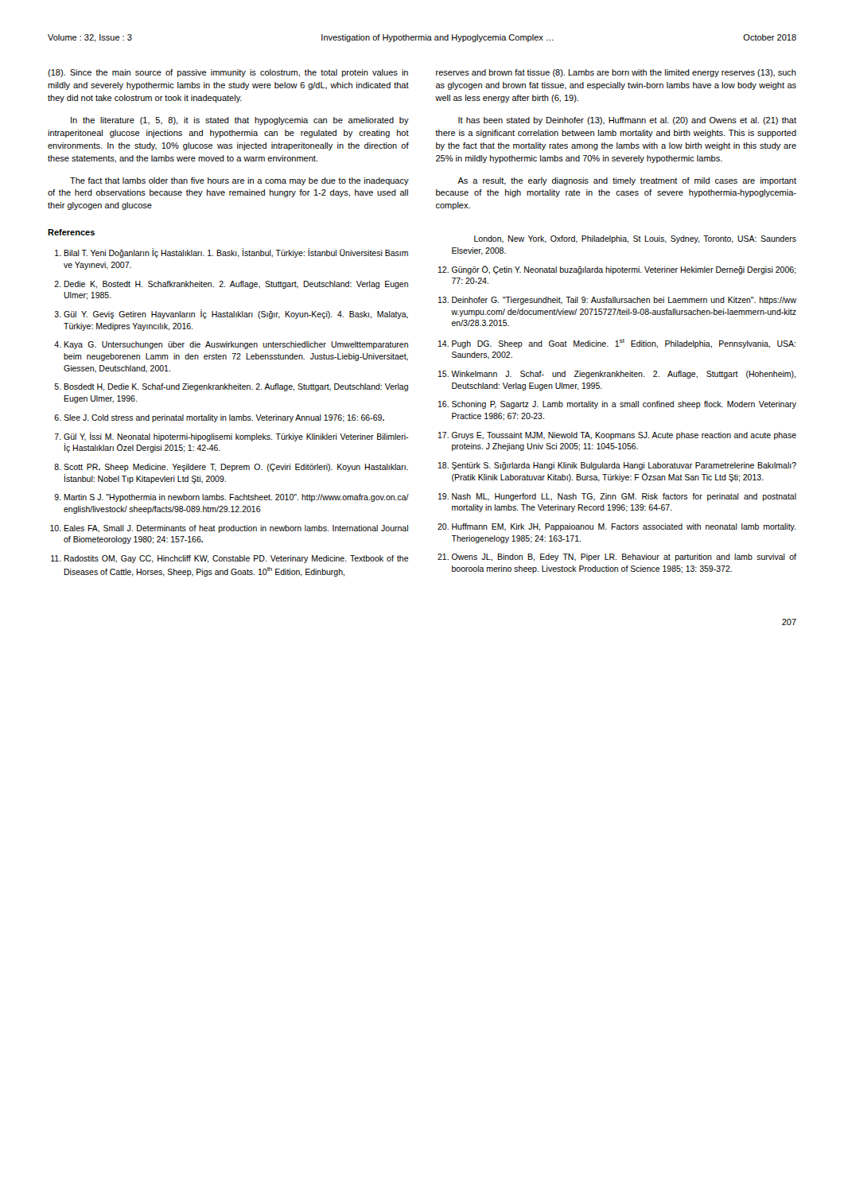Volume : 32, Issue : 3
Investigation of Hypothermia and Hypoglycemia Complex …
October 2018
(18). Since the main source of passive immunity is colostrum, the total protein values in mildly and severely hypothermic lambs in the study were below 6 g/dL, which indicated that they did not take colostrum or took it inadequately.
In the literature (1, 5, 8), it is stated that hypoglycemia can be ameliorated by intraperitoneal glucose injections and hypothermia can be regulated by creating hot environments. In the study, 10% glucose was injected intraperitoneally in the direction of these statements, and the lambs were moved to a warm environment.
The fact that lambs older than five hours are in a coma may be due to the inadequacy of the herd observations because they have remained hungry for 1-2 days, have used all their glycogen and glucose
References
Bilal T. Yeni Doğanların İç Hastalıkları. 1. Baskı, İstanbul, Türkiye: İstanbul Üniversitesi Basım ve Yayınevi, 2007.
Dedie K, Bostedt H. Schafkrankheiten. 2. Auflage, Stuttgart, Deutschland: Verlag Eugen Ulmer; 1985.
Gül Y. Geviş Getiren Hayvanların İç Hastalıkları (Sığır, Koyun-Keçi). 4. Baskı, Malatya, Türkiye: Medipres Yayıncılık, 2016.
Kaya G. Untersuchungen über die Auswirkungen unterschiedlicher Umwelttemparaturen beim neugeborenen Lamm in den ersten 72 Lebensstunden. Justus-Liebig-Universitaet, Giessen, Deutschland, 2001.
Bosdedt H, Dedie K. Schaf-und Ziegenkrankheiten. 2. Auflage, Stuttgart, Deutschland: Verlag Eugen Ulmer, 1996.
Slee J. Cold stress and perinatal mortality in lambs. Veterinary Annual 1976; 16: 66-69.
Gül Y, İssi M. Neonatal hipotermi-hipoglisemi kompleks. Türkiye Klinikleri Veteriner Bilimleri-İç Hastalıkları Özel Dergisi 2015; 1: 42-46.
Scott PR. Sheep Medicine. Yeşildere T, Deprem O. (Çeviri Editörleri). Koyun Hastalıkları. İstanbul: Nobel Tıp Kitapevleri Ltd Şti, 2009.
Martin S J. "Hypothermia in newborn lambs. Fachtsheet. 2010". http://www.omafra.gov.on.ca/english/livestock/ sheep/facts/98-089.htm/29.12.2016
Eales FA, Small J. Determinants of heat production in newborn lambs. International Journal of Biometeorology 1980; 24: 157-166.
Radostits OM, Gay CC, Hinchcliff KW, Constable PD. Veterinary Medicine. Textbook of the Diseases of Cattle, Horses, Sheep, Pigs and Goats. 10th Edition, Edinburgh,
reserves and brown fat tissue (8). Lambs are born with the limited energy reserves (13), such as glycogen and brown fat tissue, and especially twin-born lambs have a low body weight as well as less energy after birth (6, 19).
It has been stated by Deinhofer (13), Huffmann et al. (20) and Owens et al. (21) that there is a significant correlation between lamb mortality and birth weights. This is supported by the fact that the mortality rates among the lambs with a low birth weight in this study are 25% in mildly hypothermic lambs and 70% in severely hypothermic lambs.
As a result, the early diagnosis and timely treatment of mild cases are important because of the high mortality rate in the cases of severe hypothermia-hypoglycemia-complex.
London, New York, Oxford, Philadelphia, St Louis, Sydney, Toronto, USA: Saunders Elsevier, 2008.
Güngör Ö, Çetin Y. Neonatal buzağılarda hipotermi. Veteriner Hekimler Derneği Dergisi 2006; 77: 20-24.
Deinhofer G. "Tiergesundheit, Tail 9: Ausfallursachen bei Laemmern und Kitzen". https://www.yumpu.com/ de/document/view/ 20715727/teil-9-08-ausfallursachen-bei-laemmern-und-kitzen/3/28.3.2015.
Pugh DG. Sheep and Goat Medicine. 1st Edition, Philadelphia, Pennsylvania, USA: Saunders, 2002.
Winkelmann J. Schaf- und Ziegenkrankheiten. 2. Auflage, Stuttgart (Hohenheim), Deutschland: Verlag Eugen Ulmer, 1995.
Schoning P, Sagartz J. Lamb mortality in a small confined sheep flock. Modern Veterinary Practice 1986; 67: 20-23.
Gruys E, Toussaint MJM, Niewold TA, Koopmans SJ. Acute phase reaction and acute phase proteins. J Zhejiang Univ Sci 2005; 11: 1045-1056.
Şentürk S. Sığırlarda Hangi Klinik Bulgularda Hangi Laboratuvar Parametrelerine Bakılmalı? (Pratik Klinik Laboratuvar Kitabı). Bursa, Türkiye: F Özsan Mat San Tic Ltd Şti; 2013.
Nash ML, Hungerford LL, Nash TG, Zinn GM. Risk factors for perinatal and postnatal mortality in lambs. The Veterinary Record 1996; 139: 64-67.
Huffmann EM, Kirk JH, Pappaioanou M. Factors associated with neonatal lamb mortality. Theriogenelogy 1985; 24: 163-171.
Owens JL, Bindon B, Edey TN, Piper LR. Behaviour at parturition and lamb survival of booroola merino sheep. Livestock Production of Science 1985; 13: 359-372.
207